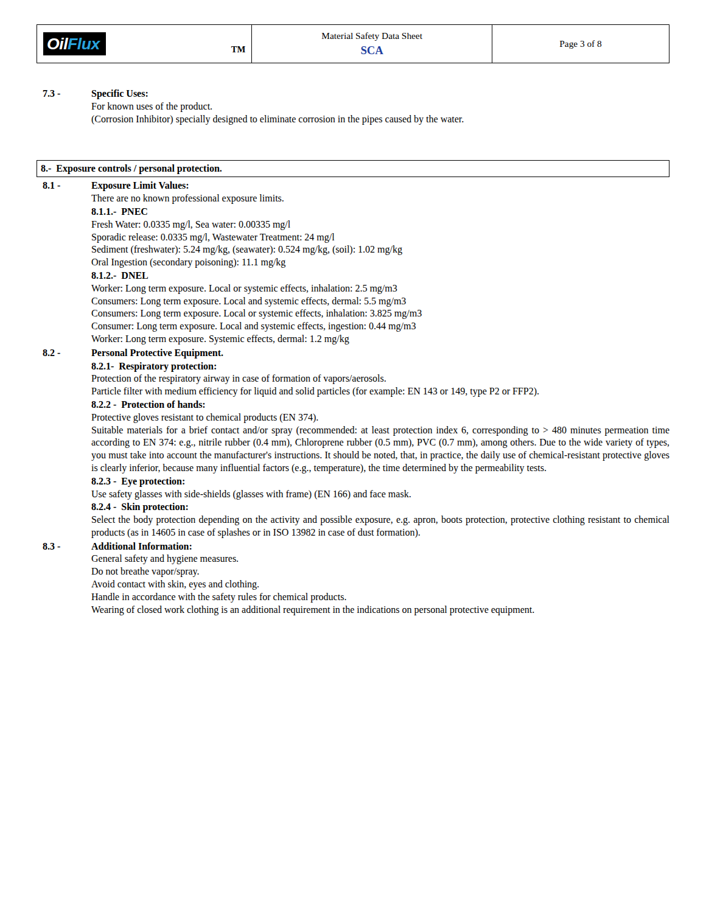| Oil Flux TM | Material Safety Data Sheet SCA | Page 3 of 8 |
7.3 -
Specific Uses:
For known uses of the product.
(Corrosion Inhibitor) specially designed to eliminate corrosion in the pipes caused by the water.
8.- Exposure controls / personal protection.
8.1 -
Exposure Limit Values:
There are no known professional exposure limits.
8.1.1.- PNEC
Fresh Water: 0.0335 mg/l, Sea water: 0.00335 mg/l
Sporadic release: 0.0335 mg/l, Wastewater Treatment: 24 mg/l
Sediment (freshwater): 5.24 mg/kg, (seawater): 0.524 mg/kg, (soil): 1.02 mg/kg
Oral Ingestion (secondary poisoning): 11.1 mg/kg
8.1.2.- DNEL
Worker: Long term exposure. Local or systemic effects, inhalation: 2.5 mg/m3
Consumers: Long term exposure. Local and systemic effects, dermal: 5.5 mg/m3
Consumers: Long term exposure. Local or systemic effects, inhalation: 3.825 mg/m3
Consumer: Long term exposure. Local and systemic effects, ingestion: 0.44 mg/m3
Worker: Long term exposure. Systemic effects, dermal: 1.2 mg/kg
8.2 -
Personal Protective Equipment.
8.2.1- Respiratory protection:
Protection of the respiratory airway in case of formation of vapors/aerosols.
Particle filter with medium efficiency for liquid and solid particles (for example: EN 143 or 149, type P2 or FFP2).
8.2.2 - Protection of hands:
Protective gloves resistant to chemical products (EN 374).
Suitable materials for a brief contact and/or spray (recommended: at least protection index 6, corresponding to > 480 minutes permeation time according to EN 374: e.g., nitrile rubber (0.4 mm), Chloroprene rubber (0.5 mm), PVC (0.7 mm), among others. Due to the wide variety of types, you must take into account the manufacturer's instructions. It should be noted, that, in practice, the daily use of chemical-resistant protective gloves is clearly inferior, because many influential factors (e.g., temperature), the time determined by the permeability tests.
8.2.3 - Eye protection:
Use safety glasses with side-shields (glasses with frame) (EN 166) and face mask.
8.2.4 - Skin protection:
Select the body protection depending on the activity and possible exposure, e.g. apron, boots protection, protective clothing resistant to chemical products (as in 14605 in case of splashes or in ISO 13982 in case of dust formation).
8.3 -
Additional Information:
General safety and hygiene measures.
Do not breathe vapor/spray.
Avoid contact with skin, eyes and clothing.
Handle in accordance with the safety rules for chemical products.
Wearing of closed work clothing is an additional requirement in the indications on personal protective equipment.